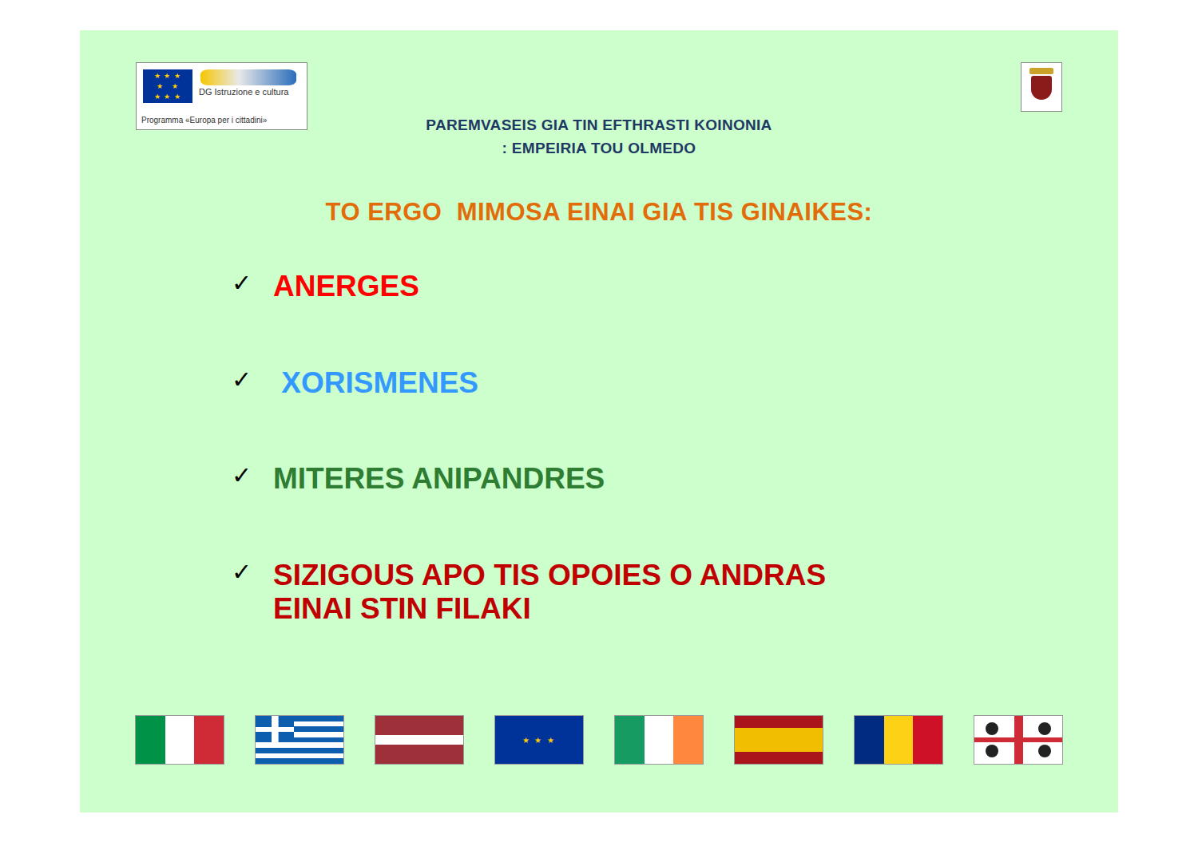★ ★ ★★ ★★ ★ ★
DG Istruzione e cultura
Programma «Europa per i cittadini»
PAREMVASEIS GIA TIN EFTHRASTI KOINONIA
: EMPEIRIA TOU OLMEDO
TO ERGO MIMOSA EINAI GIA TIS GINAIKES:
ANERGES
XORISMENES
MITERES ANIPANDRES
SIZIGOUS APO TIS OPOIES O ANDRASEINAI STIN FILAKI
★ ★ ★